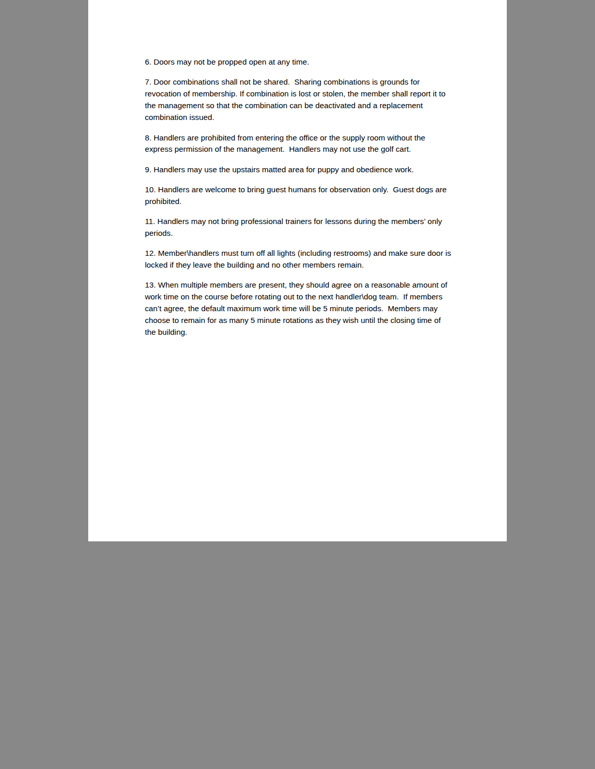6. Doors may not be propped open at any time.
7. Door combinations shall not be shared. Sharing combinations is grounds for revocation of membership. If combination is lost or stolen, the member shall report it to the management so that the combination can be deactivated and a replacement combination issued.
8. Handlers are prohibited from entering the office or the supply room without the express permission of the management. Handlers may not use the golf cart.
9. Handlers may use the upstairs matted area for puppy and obedience work.
10. Handlers are welcome to bring guest humans for observation only. Guest dogs are prohibited.
11. Handlers may not bring professional trainers for lessons during the members’ only periods.
12. Member\handlers must turn off all lights (including restrooms) and make sure door is locked if they leave the building and no other members remain.
13. When multiple members are present, they should agree on a reasonable amount of work time on the course before rotating out to the next handler\dog team. If members can’t agree, the default maximum work time will be 5 minute periods. Members may choose to remain for as many 5 minute rotations as they wish until the closing time of the building.